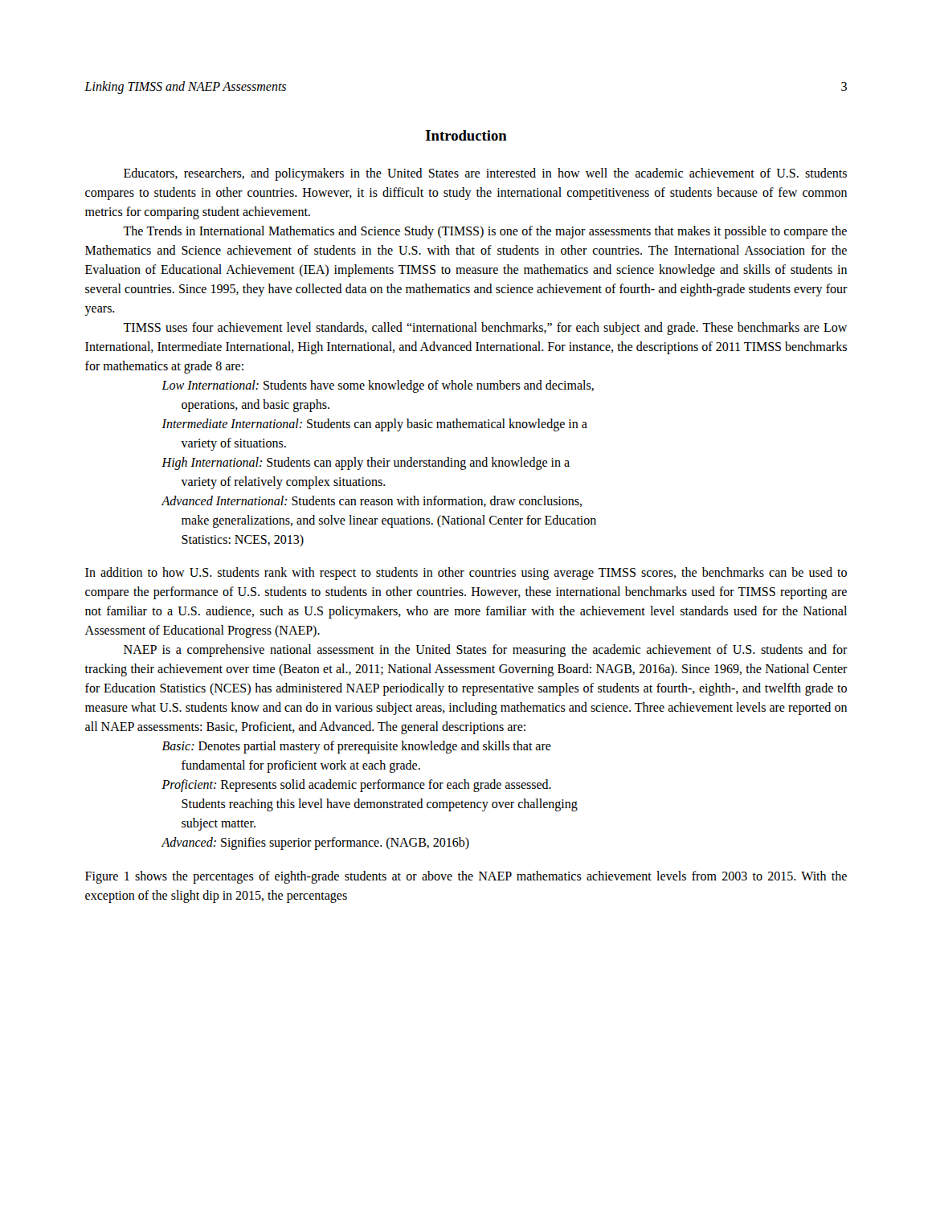Linking TIMSS and NAEP Assessments 3
Introduction
Educators, researchers, and policymakers in the United States are interested in how well the academic achievement of U.S. students compares to students in other countries. However, it is difficult to study the international competitiveness of students because of few common metrics for comparing student achievement.
The Trends in International Mathematics and Science Study (TIMSS) is one of the major assessments that makes it possible to compare the Mathematics and Science achievement of students in the U.S. with that of students in other countries. The International Association for the Evaluation of Educational Achievement (IEA) implements TIMSS to measure the mathematics and science knowledge and skills of students in several countries. Since 1995, they have collected data on the mathematics and science achievement of fourth- and eighth-grade students every four years.
TIMSS uses four achievement level standards, called “international benchmarks,” for each subject and grade. These benchmarks are Low International, Intermediate International, High International, and Advanced International. For instance, the descriptions of 2011 TIMSS benchmarks for mathematics at grade 8 are:
Low International: Students have some knowledge of whole numbers and decimals,
operations, and basic graphs.
Intermediate International: Students can apply basic mathematical knowledge in a
variety of situations.
High International: Students can apply their understanding and knowledge in a
variety of relatively complex situations.
Advanced International: Students can reason with information, draw conclusions,
make generalizations, and solve linear equations. (National Center for Education
Statistics: NCES, 2013)
In addition to how U.S. students rank with respect to students in other countries using average TIMSS scores, the benchmarks can be used to compare the performance of U.S. students to students in other countries. However, these international benchmarks used for TIMSS reporting are not familiar to a U.S. audience, such as U.S policymakers, who are more familiar with the achievement level standards used for the National Assessment of Educational Progress (NAEP).
NAEP is a comprehensive national assessment in the United States for measuring the academic achievement of U.S. students and for tracking their achievement over time (Beaton et al., 2011; National Assessment Governing Board: NAGB, 2016a). Since 1969, the National Center for Education Statistics (NCES) has administered NAEP periodically to representative samples of students at fourth-, eighth-, and twelfth grade to measure what U.S. students know and can do in various subject areas, including mathematics and science. Three achievement levels are reported on all NAEP assessments: Basic, Proficient, and Advanced. The general descriptions are:
Basic: Denotes partial mastery of prerequisite knowledge and skills that are
fundamental for proficient work at each grade.
Proficient: Represents solid academic performance for each grade assessed.
Students reaching this level have demonstrated competency over challenging
subject matter.
Advanced: Signifies superior performance. (NAGB, 2016b)
Figure 1 shows the percentages of eighth-grade students at or above the NAEP mathematics achievement levels from 2003 to 2015. With the exception of the slight dip in 2015, the percentages